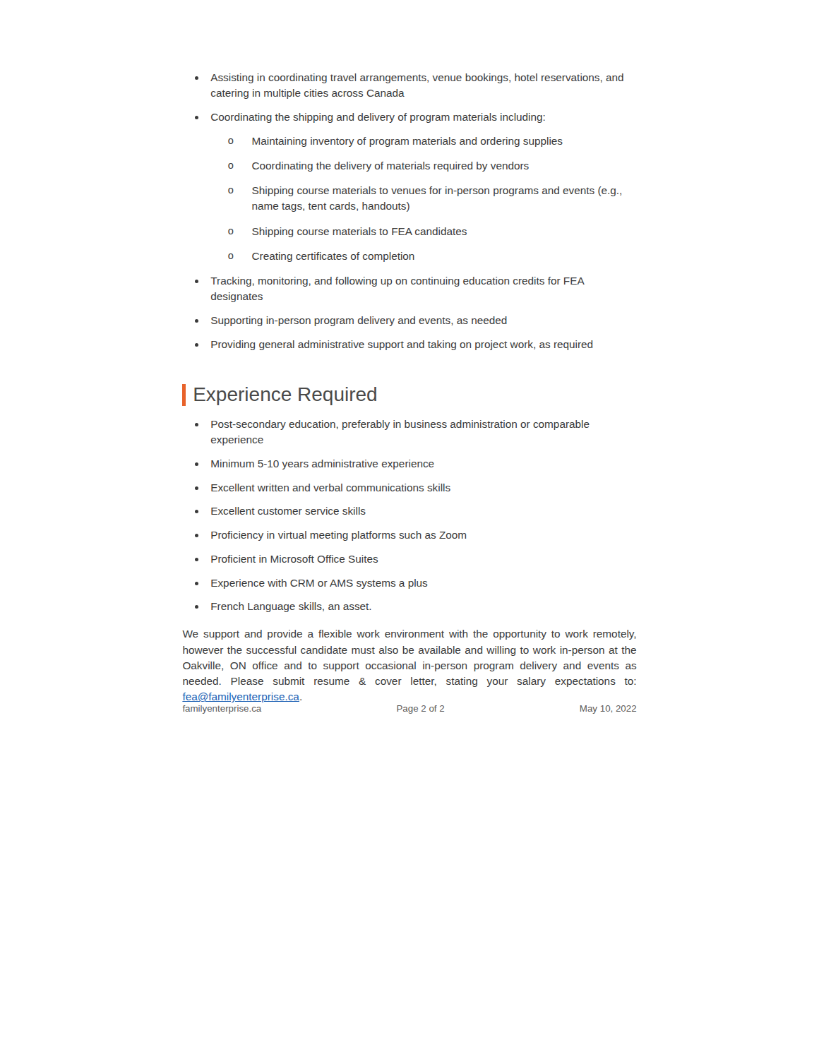Assisting in coordinating travel arrangements, venue bookings, hotel reservations, and catering in multiple cities across Canada
Coordinating the shipping and delivery of program materials including:
Maintaining inventory of program materials and ordering supplies
Coordinating the delivery of materials required by vendors
Shipping course materials to venues for in-person programs and events (e.g., name tags, tent cards, handouts)
Shipping course materials to FEA candidates
Creating certificates of completion
Tracking, monitoring, and following up on continuing education credits for FEA designates
Supporting in-person program delivery and events, as needed
Providing general administrative support and taking on project work, as required
Experience Required
Post-secondary education, preferably in business administration or comparable experience
Minimum 5-10 years administrative experience
Excellent written and verbal communications skills
Excellent customer service skills
Proficiency in virtual meeting platforms such as Zoom
Proficient in Microsoft Office Suites
Experience with CRM or AMS systems a plus
French Language skills, an asset.
We support and provide a flexible work environment with the opportunity to work remotely, however the successful candidate must also be available and willing to work in-person at the Oakville, ON office and to support occasional in-person program delivery and events as needed. Please submit resume & cover letter, stating your salary expectations to: fea@familyenterprise.ca.
familyenterprise.ca Page 2 of 2 May 10, 2022